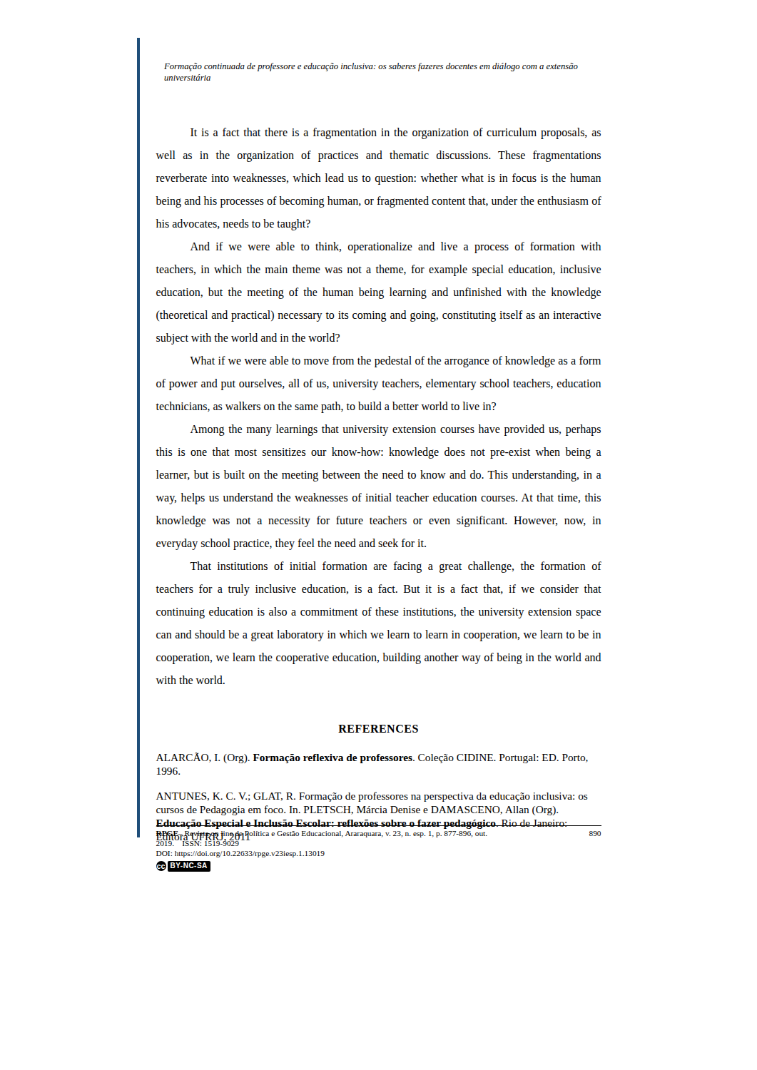Formação continuada de professore e educação inclusiva: os saberes fazeres docentes em diálogo com a extensão universitária
It is a fact that there is a fragmentation in the organization of curriculum proposals, as well as in the organization of practices and thematic discussions. These fragmentations reverberate into weaknesses, which lead us to question: whether what is in focus is the human being and his processes of becoming human, or fragmented content that, under the enthusiasm of his advocates, needs to be taught?
And if we were able to think, operationalize and live a process of formation with teachers, in which the main theme was not a theme, for example special education, inclusive education, but the meeting of the human being learning and unfinished with the knowledge (theoretical and practical) necessary to its coming and going, constituting itself as an interactive subject with the world and in the world?
What if we were able to move from the pedestal of the arrogance of knowledge as a form of power and put ourselves, all of us, university teachers, elementary school teachers, education technicians, as walkers on the same path, to build a better world to live in?
Among the many learnings that university extension courses have provided us, perhaps this is one that most sensitizes our know-how: knowledge does not pre-exist when being a learner, but is built on the meeting between the need to know and do. This understanding, in a way, helps us understand the weaknesses of initial teacher education courses. At that time, this knowledge was not a necessity for future teachers or even significant. However, now, in everyday school practice, they feel the need and seek for it.
That institutions of initial formation are facing a great challenge, the formation of teachers for a truly inclusive education, is a fact. But it is a fact that, if we consider that continuing education is also a commitment of these institutions, the university extension space can and should be a great laboratory in which we learn to learn in cooperation, we learn to be in cooperation, we learn the cooperative education, building another way of being in the world and with the world.
REFERENCES
ALARCÃO, I. (Org). Formação reflexiva de professores. Coleção CIDINE. Portugal: ED. Porto, 1996.
ANTUNES, K. C. V.; GLAT, R. Formação de professores na perspectiva da educação inclusiva: os cursos de Pedagogia em foco. In. PLETSCH, Márcia Denise e DAMASCENO, Allan (Org). Educação Especial e Inclusão Escolar: reflexões sobre o fazer pedagógico. Rio de Janeiro: Editora UFRRJ, 2011
RPGE– Revista on line de Política e Gestão Educacional, Araraquara, v. 23, n. esp. 1, p. 877-896, out. 2019. ISSN: 1519-9029
DOI: https://doi.org/10.22633/rpge.v23iesp.1.13019
890
cc BY-NC-SA